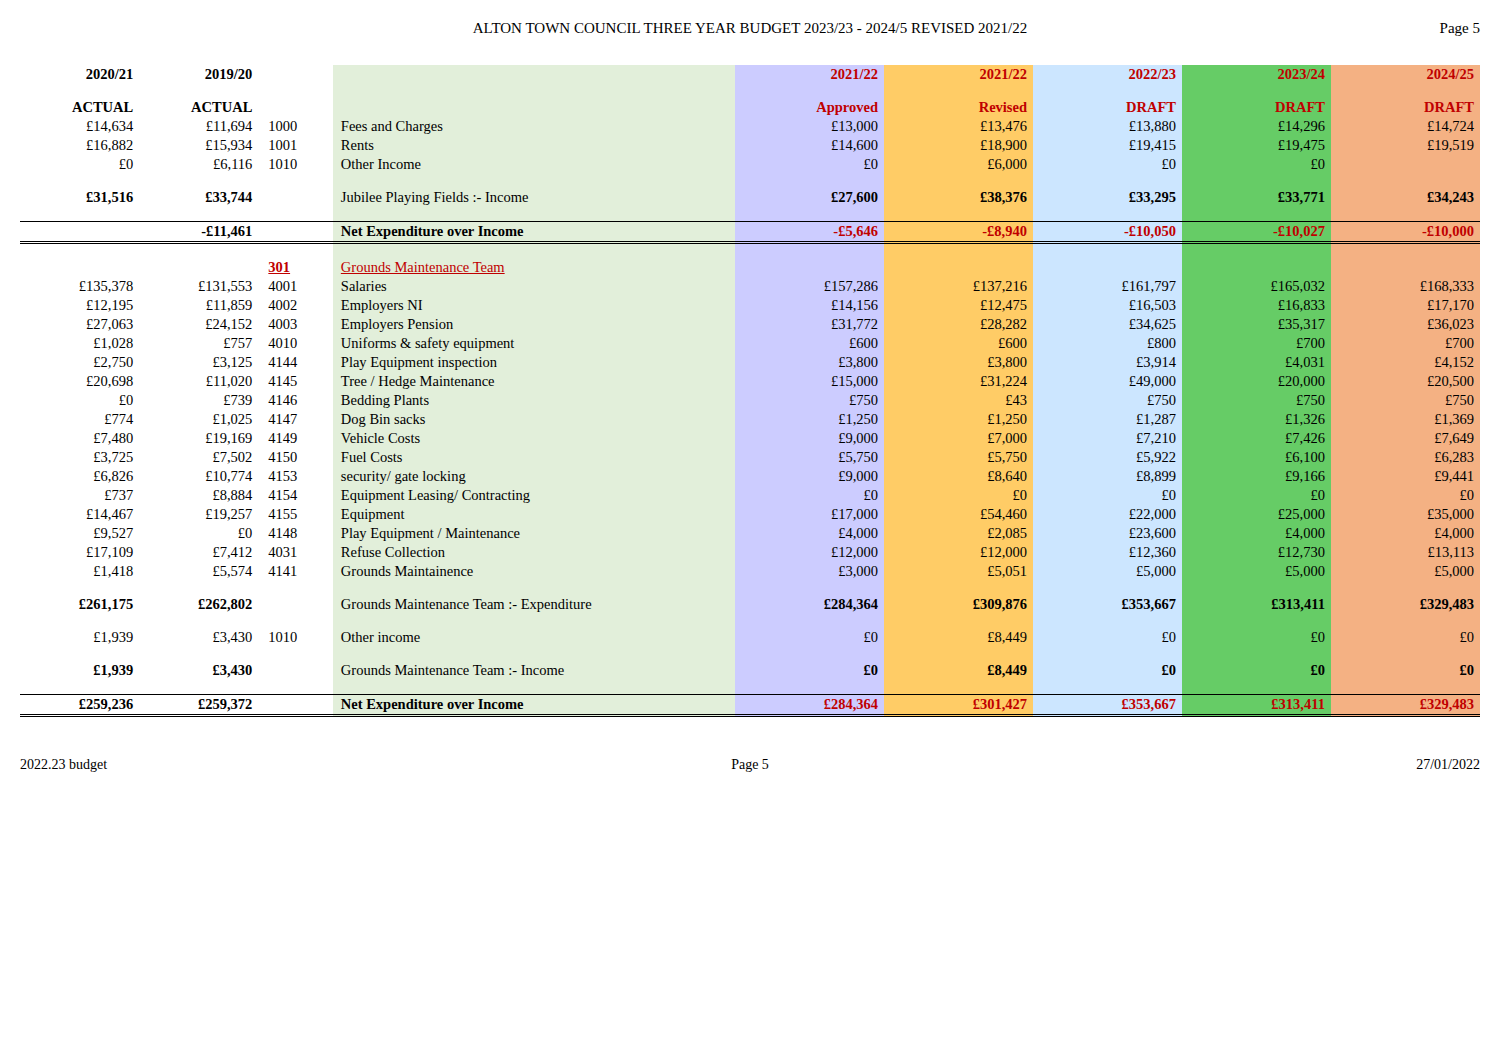ALTON TOWN COUNCIL THREE YEAR BUDGET 2023/23 - 2024/5 REVISED 2021/22
Page 5
| 2020/21 | 2019/20 | | | 2021/22 | 2021/22 | 2022/23 | 2023/24 | 2024/25 |
| --- | --- | --- | --- | --- | --- | --- | --- | --- |
| ACTUAL | ACTUAL | | | Approved | Revised | DRAFT | DRAFT | DRAFT |
| £14,634 | £11,694 | 1000 | Fees and Charges | £13,000 | £13,476 | £13,880 | £14,296 | £14,724 |
| £16,882 | £15,934 | 1001 | Rents | £14,600 | £18,900 | £19,415 | £19,475 | £19,519 |
| £0 | £6,116 | 1010 | Other Income | £0 | £6,000 | £0 | £0 | |
| £31,516 | £33,744 | | Jubilee Playing Fields :- Income | £27,600 | £38,376 | £33,295 | £33,771 | £34,243 |
| | -£11,461 | | Net Expenditure over Income | -£5,646 | -£8,940 | -£10,050 | -£10,027 | -£10,000 |
| | | 301 | Grounds Maintenance Team | | | | | |
| £135,378 | £131,553 | 4001 | Salaries | £157,286 | £137,216 | £161,797 | £165,032 | £168,333 |
| £12,195 | £11,859 | 4002 | Employers NI | £14,156 | £12,475 | £16,503 | £16,833 | £17,170 |
| £27,063 | £24,152 | 4003 | Employers Pension | £31,772 | £28,282 | £34,625 | £35,317 | £36,023 |
| £1,028 | £757 | 4010 | Uniforms & safety equipment | £600 | £600 | £800 | £700 | £700 |
| £2,750 | £3,125 | 4144 | Play Equipment inspection | £3,800 | £3,800 | £3,914 | £4,031 | £4,152 |
| £20,698 | £11,020 | 4145 | Tree / Hedge Maintenance | £15,000 | £31,224 | £49,000 | £20,000 | £20,500 |
| £0 | £739 | 4146 | Bedding Plants | £750 | £43 | £750 | £750 | £750 |
| £774 | £1,025 | 4147 | Dog Bin sacks | £1,250 | £1,250 | £1,287 | £1,326 | £1,369 |
| £7,480 | £19,169 | 4149 | Vehicle Costs | £9,000 | £7,000 | £7,210 | £7,426 | £7,649 |
| £3,725 | £7,502 | 4150 | Fuel Costs | £5,750 | £5,750 | £5,922 | £6,100 | £6,283 |
| £6,826 | £10,774 | 4153 | security/ gate locking | £9,000 | £8,640 | £8,899 | £9,166 | £9,441 |
| £737 | £8,884 | 4154 | Equipment Leasing/ Contracting | £0 | £0 | £0 | £0 | £0 |
| £14,467 | £19,257 | 4155 | Equipment | £17,000 | £54,460 | £22,000 | £25,000 | £35,000 |
| £9,527 | £0 | 4148 | Play Equipment / Maintenance | £4,000 | £2,085 | £23,600 | £4,000 | £4,000 |
| £17,109 | £7,412 | 4031 | Refuse Collection | £12,000 | £12,000 | £12,360 | £12,730 | £13,113 |
| £1,418 | £5,574 | 4141 | Grounds Maintainence | £3,000 | £5,051 | £5,000 | £5,000 | £5,000 |
| £261,175 | £262,802 | | Grounds Maintenance Team :- Expenditure | £284,364 | £309,876 | £353,667 | £313,411 | £329,483 |
| £1,939 | £3,430 | 1010 | Other income | £0 | £8,449 | £0 | £0 | £0 |
| £1,939 | £3,430 | | Grounds Maintenance Team :- Income | £0 | £8,449 | £0 | £0 | £0 |
| £259,236 | £259,372 | | Net Expenditure over Income | £284,364 | £301,427 | £353,667 | £313,411 | £329,483 |
2022.23 budget
Page 5
27/01/2022